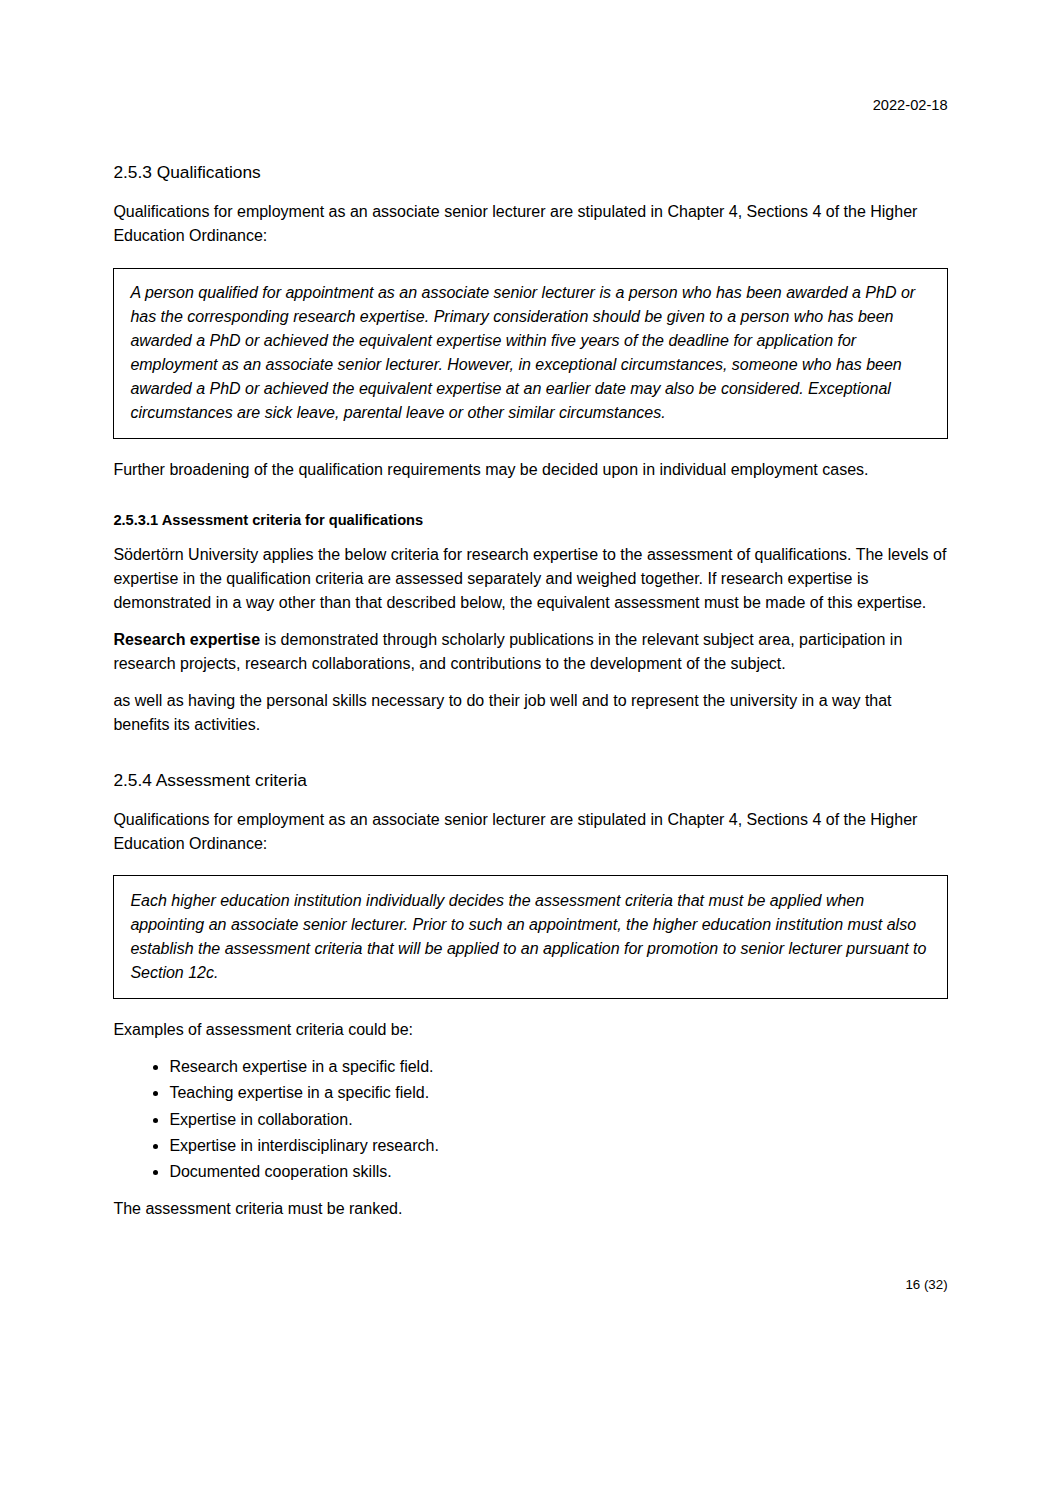2022-02-18
2.5.3 Qualifications
Qualifications for employment as an associate senior lecturer are stipulated in Chapter 4, Sections 4 of the Higher Education Ordinance:
A person qualified for appointment as an associate senior lecturer is a person who has been awarded a PhD or has the corresponding research expertise. Primary consideration should be given to a person who has been awarded a PhD or achieved the equivalent expertise within five years of the deadline for application for employment as an associate senior lecturer. However, in exceptional circumstances, someone who has been awarded a PhD or achieved the equivalent expertise at an earlier date may also be considered. Exceptional circumstances are sick leave, parental leave or other similar circumstances.
Further broadening of the qualification requirements may be decided upon in individual employment cases.
2.5.3.1 Assessment criteria for qualifications
Södertörn University applies the below criteria for research expertise to the assessment of qualifications. The levels of expertise in the qualification criteria are assessed separately and weighed together. If research expertise is demonstrated in a way other than that described below, the equivalent assessment must be made of this expertise.
Research expertise is demonstrated through scholarly publications in the relevant subject area, participation in research projects, research collaborations, and contributions to the development of the subject.
as well as having the personal skills necessary to do their job well and to represent the university in a way that benefits its activities.
2.5.4 Assessment criteria
Qualifications for employment as an associate senior lecturer are stipulated in Chapter 4, Sections 4 of the Higher Education Ordinance:
Each higher education institution individually decides the assessment criteria that must be applied when appointing an associate senior lecturer. Prior to such an appointment, the higher education institution must also establish the assessment criteria that will be applied to an application for promotion to senior lecturer pursuant to Section 12c.
Examples of assessment criteria could be:
Research expertise in a specific field.
Teaching expertise in a specific field.
Expertise in collaboration.
Expertise in interdisciplinary research.
Documented cooperation skills.
The assessment criteria must be ranked.
16 (32)